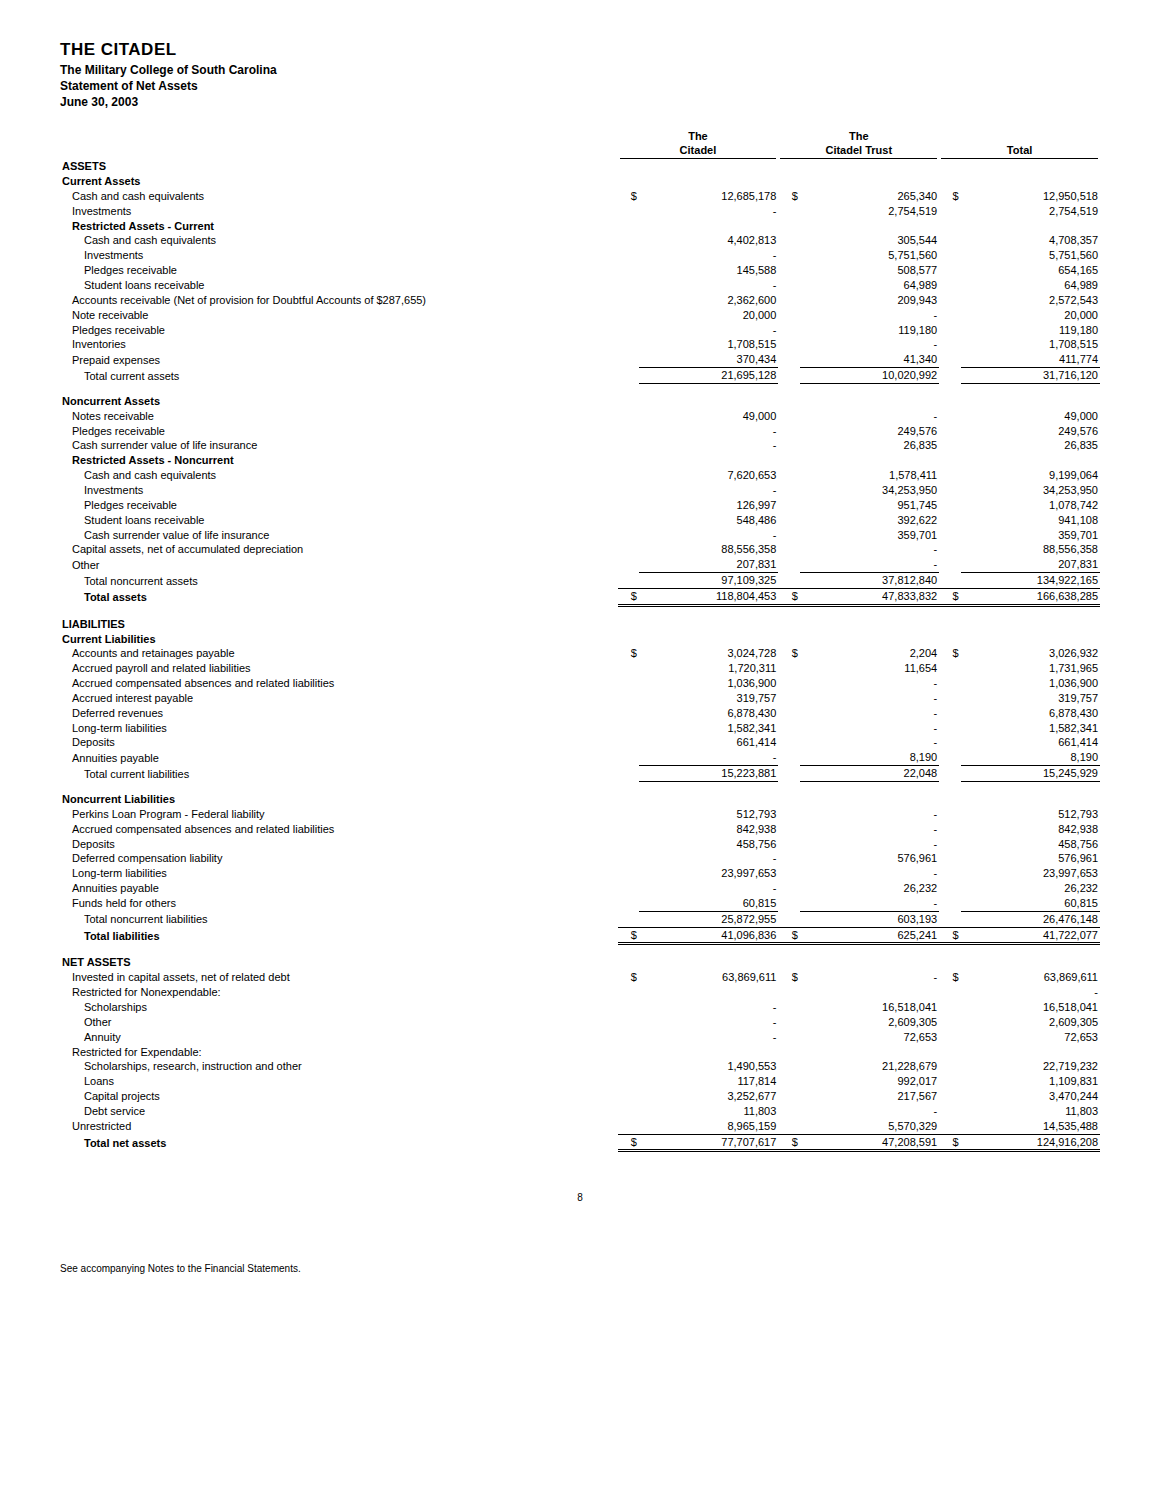THE CITADEL
The Military College of South Carolina
Statement of Net Assets
June 30, 2003
| | The Citadel | The Citadel Trust | Total |
| ASSETS | |
| Current Assets | |
| Cash and cash equivalents | $ | 12,685,178 | $ | 265,340 | $ | 12,950,518 |
| Investments | | - | | 2,754,519 | | 2,754,519 |
| Restricted Assets - Current | |
| Cash and cash equivalents | | 4,402,813 | | 305,544 | | 4,708,357 |
| Investments | | - | | 5,751,560 | | 5,751,560 |
| Pledges receivable | | 145,588 | | 508,577 | | 654,165 |
| Student loans receivable | | - | | 64,989 | | 64,989 |
| Accounts receivable (Net of provision for Doubtful Accounts of $287,655) | | 2,362,600 | | 209,943 | | 2,572,543 |
| Note receivable | | 20,000 | | - | | 20,000 |
| Pledges receivable | | - | | 119,180 | | 119,180 |
| Inventories | | 1,708,515 | | - | | 1,708,515 |
| Prepaid expenses | | 370,434 | | 41,340 | | 411,774 |
| Total current assets | | 21,695,128 | | 10,020,992 | | 31,716,120 |
| Noncurrent Assets | |
| Notes receivable | | 49,000 | | - | | 49,000 |
| Pledges receivable | | - | | 249,576 | | 249,576 |
| Cash surrender value of life insurance | | - | | 26,835 | | 26,835 |
| Restricted Assets - Noncurrent | |
| Cash and cash equivalents | | 7,620,653 | | 1,578,411 | | 9,199,064 |
| Investments | | - | | 34,253,950 | | 34,253,950 |
| Pledges receivable | | 126,997 | | 951,745 | | 1,078,742 |
| Student loans receivable | | 548,486 | | 392,622 | | 941,108 |
| Cash surrender value of life insurance | | - | | 359,701 | | 359,701 |
| Capital assets, net of accumulated depreciation | | 88,556,358 | | - | | 88,556,358 |
| Other | | 207,831 | | - | | 207,831 |
| Total noncurrent assets | | 97,109,325 | | 37,812,840 | | 134,922,165 |
| Total assets | $ | 118,804,453 | $ | 47,833,832 | $ | 166,638,285 |
| LIABILITIES | |
| Current Liabilities | |
| Accounts and retainages payable | $ | 3,024,728 | $ | 2,204 | $ | 3,026,932 |
| Accrued payroll and related liabilities | | 1,720,311 | | 11,654 | | 1,731,965 |
| Accrued compensated absences and related liabilities | | 1,036,900 | | - | | 1,036,900 |
| Accrued interest payable | | 319,757 | | - | | 319,757 |
| Deferred revenues | | 6,878,430 | | - | | 6,878,430 |
| Long-term liabilities | | 1,582,341 | | - | | 1,582,341 |
| Deposits | | 661,414 | | - | | 661,414 |
| Annuities payable | | - | | 8,190 | | 8,190 |
| Total current liabilities | | 15,223,881 | | 22,048 | | 15,245,929 |
| Noncurrent Liabilities | |
| Perkins Loan Program - Federal liability | | 512,793 | | - | | 512,793 |
| Accrued compensated absences and related liabilities | | 842,938 | | - | | 842,938 |
| Deposits | | 458,756 | | - | | 458,756 |
| Deferred compensation liability | | - | | 576,961 | | 576,961 |
| Long-term liabilities | | 23,997,653 | | - | | 23,997,653 |
| Annuities payable | | - | | 26,232 | | 26,232 |
| Funds held for others | | 60,815 | | - | | 60,815 |
| Total noncurrent liabilities | | 25,872,955 | | 603,193 | | 26,476,148 |
| Total liabilities | $ | 41,096,836 | $ | 625,241 | $ | 41,722,077 |
| NET ASSETS | |
| Invested in capital assets, net of related debt | $ | 63,869,611 | $ | - | $ | 63,869,611 |
| Restricted for Nonexpendable: | | | | | | - |
| Scholarships | | - | | 16,518,041 | | 16,518,041 |
| Other | | - | | 2,609,305 | | 2,609,305 |
| Annuity | | - | | 72,653 | | 72,653 |
| Restricted for Expendable: | |
| Scholarships, research, instruction and other | | 1,490,553 | | 21,228,679 | | 22,719,232 |
| Loans | | 117,814 | | 992,017 | | 1,109,831 |
| Capital projects | | 3,252,677 | | 217,567 | | 3,470,244 |
| Debt service | | 11,803 | | - | | 11,803 |
| Unrestricted | | 8,965,159 | | 5,570,329 | | 14,535,488 |
| Total net assets | $ | 77,707,617 | $ | 47,208,591 | $ | 124,916,208 |
8
See accompanying Notes to the Financial Statements.